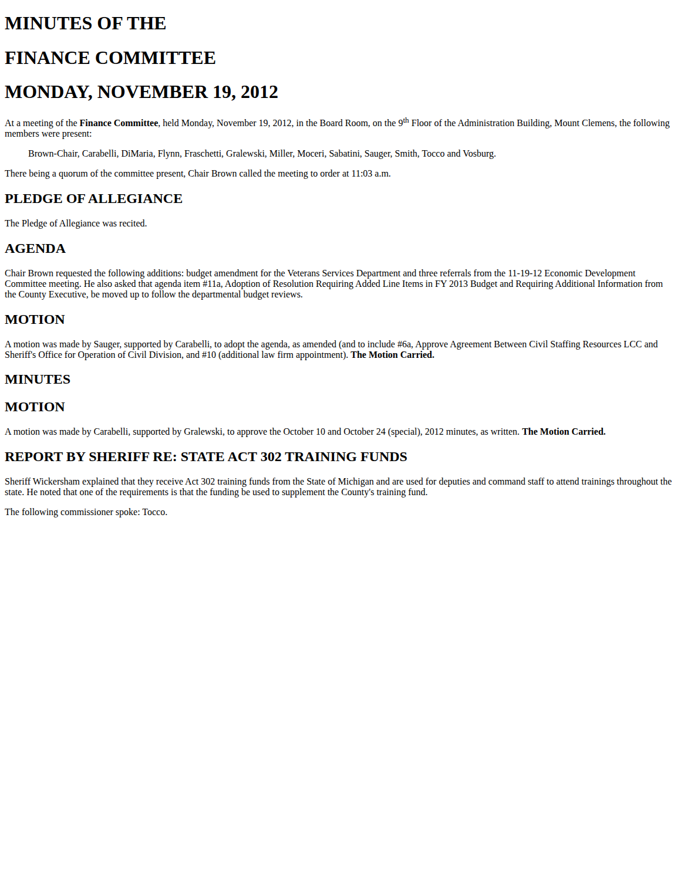MINUTES OF THE
FINANCE COMMITTEE
MONDAY, NOVEMBER 19, 2012
At a meeting of the Finance Committee, held Monday, November 19, 2012, in the Board Room, on the 9th Floor of the Administration Building, Mount Clemens, the following members were present:
Brown-Chair, Carabelli, DiMaria, Flynn, Fraschetti, Gralewski, Miller, Moceri, Sabatini, Sauger, Smith, Tocco and Vosburg.
There being a quorum of the committee present, Chair Brown called the meeting to order at 11:03 a.m.
PLEDGE OF ALLEGIANCE
The Pledge of Allegiance was recited.
AGENDA
Chair Brown requested the following additions: budget amendment for the Veterans Services Department and three referrals from the 11-19-12 Economic Development Committee meeting. He also asked that agenda item #11a, Adoption of Resolution Requiring Added Line Items in FY 2013 Budget and Requiring Additional Information from the County Executive, be moved up to follow the departmental budget reviews.
MOTION
A motion was made by Sauger, supported by Carabelli, to adopt the agenda, as amended (and to include #6a, Approve Agreement Between Civil Staffing Resources LCC and Sheriff's Office for Operation of Civil Division, and #10 (additional law firm appointment). The Motion Carried.
MINUTES
MOTION
A motion was made by Carabelli, supported by Gralewski, to approve the October 10 and October 24 (special), 2012 minutes, as written. The Motion Carried.
REPORT BY SHERIFF RE: STATE ACT 302 TRAINING FUNDS
Sheriff Wickersham explained that they receive Act 302 training funds from the State of Michigan and are used for deputies and command staff to attend trainings throughout the state. He noted that one of the requirements is that the funding be used to supplement the County's training fund.
The following commissioner spoke: Tocco.